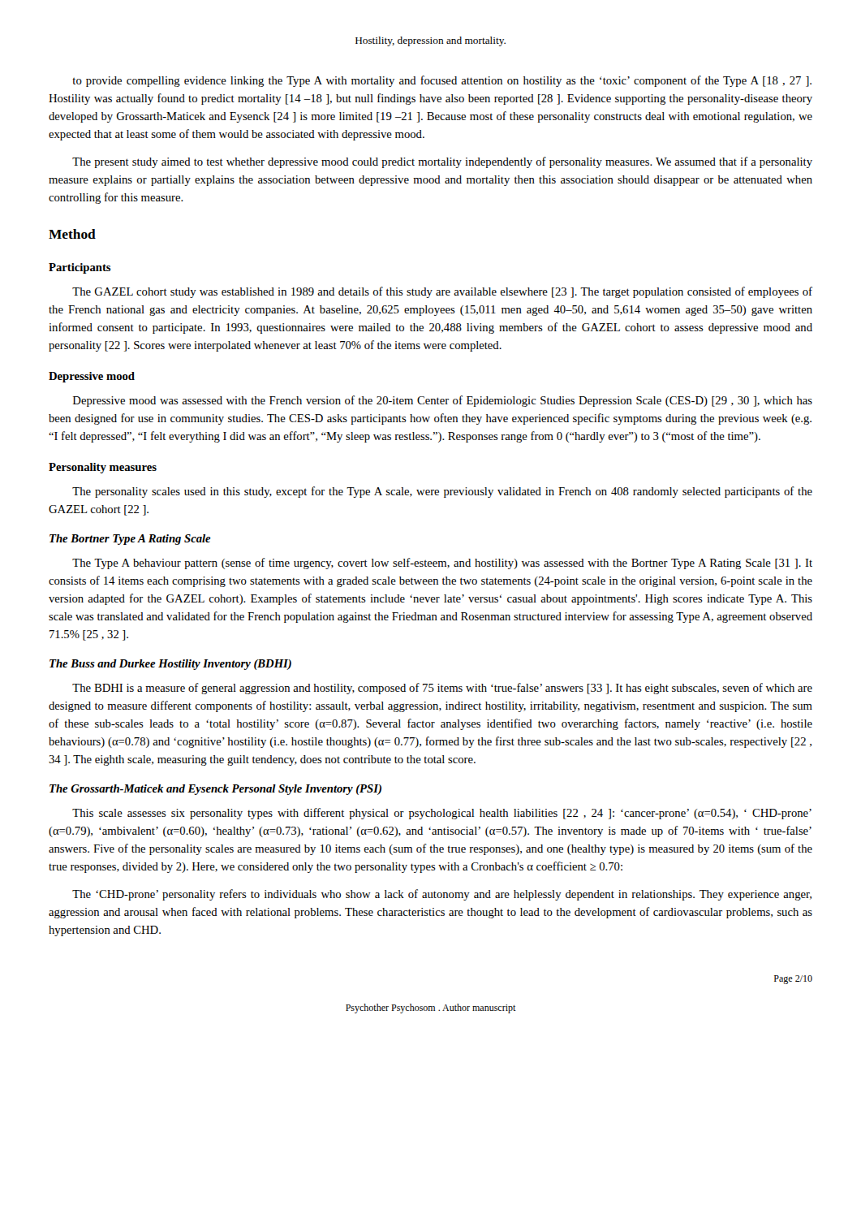Hostility, depression and mortality.
to provide compelling evidence linking the Type A with mortality and focused attention on hostility as the ‘toxic’ component of the Type A [18 , 27 ]. Hostility was actually found to predict mortality [14 –18 ], but null findings have also been reported [28 ]. Evidence supporting the personality-disease theory developed by Grossarth-Maticek and Eysenck [24 ] is more limited [19 –21 ]. Because most of these personality constructs deal with emotional regulation, we expected that at least some of them would be associated with depressive mood.
The present study aimed to test whether depressive mood could predict mortality independently of personality measures. We assumed that if a personality measure explains or partially explains the association between depressive mood and mortality then this association should disappear or be attenuated when controlling for this measure.
Method
Participants
The GAZEL cohort study was established in 1989 and details of this study are available elsewhere [23 ]. The target population consisted of employees of the French national gas and electricity companies. At baseline, 20,625 employees (15,011 men aged 40–50, and 5,614 women aged 35–50) gave written informed consent to participate. In 1993, questionnaires were mailed to the 20,488 living members of the GAZEL cohort to assess depressive mood and personality [22 ]. Scores were interpolated whenever at least 70% of the items were completed.
Depressive mood
Depressive mood was assessed with the French version of the 20-item Center of Epidemiologic Studies Depression Scale (CES-D) [29 , 30 ], which has been designed for use in community studies. The CES-D asks participants how often they have experienced specific symptoms during the previous week (e.g. “I felt depressed”, “I felt everything I did was an effort”, “My sleep was restless.”). Responses range from 0 (“hardly ever”) to 3 (“most of the time”).
Personality measures
The personality scales used in this study, except for the Type A scale, were previously validated in French on 408 randomly selected participants of the GAZEL cohort [22 ].
The Bortner Type A Rating Scale
The Type A behaviour pattern (sense of time urgency, covert low self-esteem, and hostility) was assessed with the Bortner Type A Rating Scale [31 ]. It consists of 14 items each comprising two statements with a graded scale between the two statements (24-point scale in the original version, 6-point scale in the version adapted for the GAZEL cohort). Examples of statements include ‘never late’ versus‘ casual about appointments'. High scores indicate Type A. This scale was translated and validated for the French population against the Friedman and Rosenman structured interview for assessing Type A, agreement observed 71.5% [25 , 32 ].
The Buss and Durkee Hostility Inventory (BDHI)
The BDHI is a measure of general aggression and hostility, composed of 75 items with ‘true-false’ answers [33 ]. It has eight subscales, seven of which are designed to measure different components of hostility: assault, verbal aggression, indirect hostility, irritability, negativism, resentment and suspicion. The sum of these sub-scales leads to a ‘total hostility’ score (α=0.87). Several factor analyses identified two overarching factors, namely ‘reactive’ (i.e. hostile behaviours) (α=0.78) and ‘cognitive’ hostility (i.e. hostile thoughts) (α= 0.77), formed by the first three sub-scales and the last two sub-scales, respectively [22 , 34 ]. The eighth scale, measuring the guilt tendency, does not contribute to the total score.
The Grossarth-Maticek and Eysenck Personal Style Inventory (PSI)
This scale assesses six personality types with different physical or psychological health liabilities [22 , 24 ]: ‘cancer-prone’ (α=0.54), ‘ CHD-prone’ (α=0.79), ‘ambivalent’ (α=0.60), ‘healthy’ (α=0.73), ‘rational’ (α=0.62), and ‘antisocial’ (α=0.57). The inventory is made up of 70-items with ‘ true-false’ answers. Five of the personality scales are measured by 10 items each (sum of the true responses), and one (healthy type) is measured by 20 items (sum of the true responses, divided by 2). Here, we considered only the two personality types with a Cronbach's α coefficient ≥ 0.70:
The ‘CHD-prone’ personality refers to individuals who show a lack of autonomy and are helplessly dependent in relationships. They experience anger, aggression and arousal when faced with relational problems. These characteristics are thought to lead to the development of cardiovascular problems, such as hypertension and CHD.
Page 2/10
Psychother Psychosom . Author manuscript